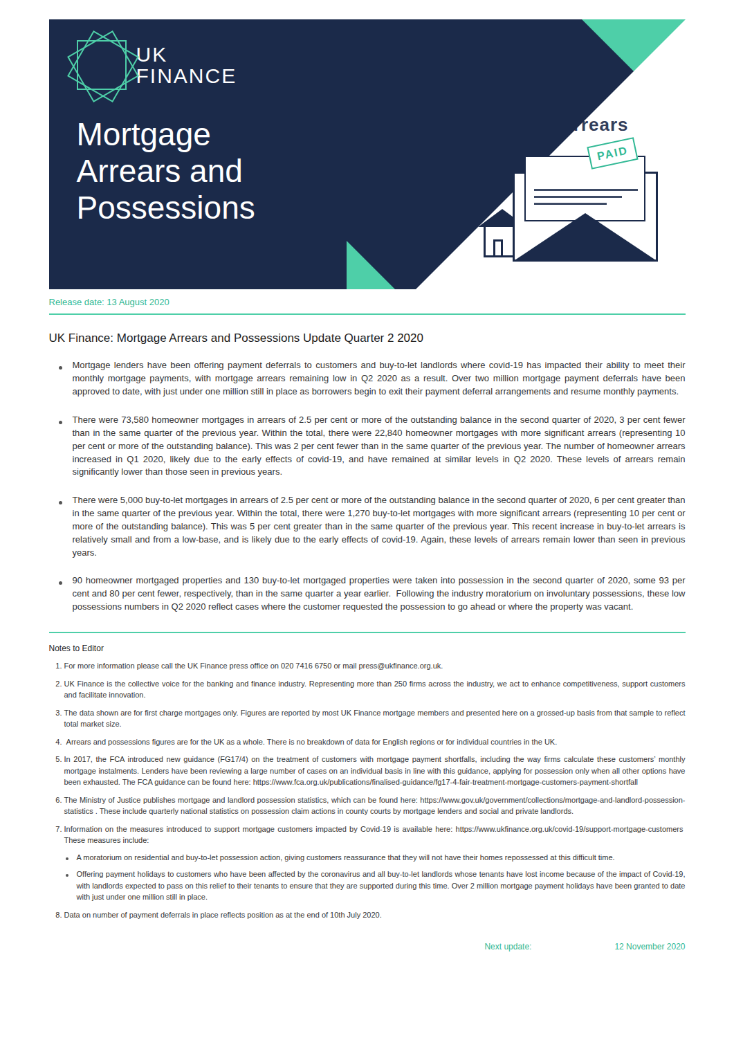UK
FINANCE
Mortgage
Arrears and
Possessions
Arrears
PAID
Release date: 13 August 2020
UK Finance: Mortgage Arrears and Possessions Update Quarter 2 2020
Mortgage lenders have been offering payment deferrals to customers and buy-to-let landlords where covid-19 has impacted their ability to meet their monthly mortgage payments, with mortgage arrears remaining low in Q2 2020 as a result. Over two million mortgage payment deferrals have been approved to date, with just under one million still in place as borrowers begin to exit their payment deferral arrangements and resume monthly payments.
There were 73,580 homeowner mortgages in arrears of 2.5 per cent or more of the outstanding balance in the second quarter of 2020, 3 per cent fewer than in the same quarter of the previous year. Within the total, there were 22,840 homeowner mortgages with more significant arrears (representing 10 per cent or more of the outstanding balance). This was 2 per cent fewer than in the same quarter of the previous year. The number of homeowner arrears increased in Q1 2020, likely due to the early effects of covid-19, and have remained at similar levels in Q2 2020. These levels of arrears remain significantly lower than those seen in previous years.
There were 5,000 buy-to-let mortgages in arrears of 2.5 per cent or more of the outstanding balance in the second quarter of 2020, 6 per cent greater than in the same quarter of the previous year. Within the total, there were 1,270 buy-to-let mortgages with more significant arrears (representing 10 per cent or more of the outstanding balance). This was 5 per cent greater than in the same quarter of the previous year. This recent increase in buy-to-let arrears is relatively small and from a low-base, and is likely due to the early effects of covid-19. Again, these levels of arrears remain lower than seen in previous years.
90 homeowner mortgaged properties and 130 buy-to-let mortgaged properties were taken into possession in the second quarter of 2020, some 93 per cent and 80 per cent fewer, respectively, than in the same quarter a year earlier. Following the industry moratorium on involuntary possessions, these low possessions numbers in Q2 2020 reflect cases where the customer requested the possession to go ahead or where the property was vacant.
Notes to Editor
For more information please call the UK Finance press office on 020 7416 6750 or mail press@ukfinance.org.uk.
UK Finance is the collective voice for the banking and finance industry. Representing more than 250 firms across the industry, we act to enhance competitiveness, support customers and facilitate innovation.
The data shown are for first charge mortgages only. Figures are reported by most UK Finance mortgage members and presented here on a grossed-up basis from that sample to reflect total market size.
Arrears and possessions figures are for the UK as a whole. There is no breakdown of data for English regions or for individual countries in the UK.
In 2017, the FCA introduced new guidance (FG17/4) on the treatment of customers with mortgage payment shortfalls, including the way firms calculate these customers’ monthly mortgage instalments. Lenders have been reviewing a large number of cases on an individual basis in line with this guidance, applying for possession only when all other options have been exhausted. The FCA guidance can be found here: https://www.fca.org.uk/publications/finalised-guidance/fg17-4-fair-treatment-mortgage-customers-payment-shortfall
The Ministry of Justice publishes mortgage and landlord possession statistics, which can be found here: https://www.gov.uk/government/collections/mortgage-and-landlord-possession-statistics . These include quarterly national statistics on possession claim actions in county courts by mortgage lenders and social and private landlords.
Information on the measures introduced to support mortgage customers impacted by Covid-19 is available here: https://www.ukfinance.org.uk/covid-19/support-mortgage-customers These measures include:
A moratorium on residential and buy-to-let possession action, giving customers reassurance that they will not have their homes repossessed at this difficult time.
Offering payment holidays to customers who have been affected by the coronavirus and all buy-to-let landlords whose tenants have lost income because of the impact of Covid-19, with landlords expected to pass on this relief to their tenants to ensure that they are supported during this time. Over 2 million mortgage payment holidays have been granted to date with just under one million still in place.
Data on number of payment deferrals in place reflects position as at the end of 10th July 2020.
Next update: 12 November 2020